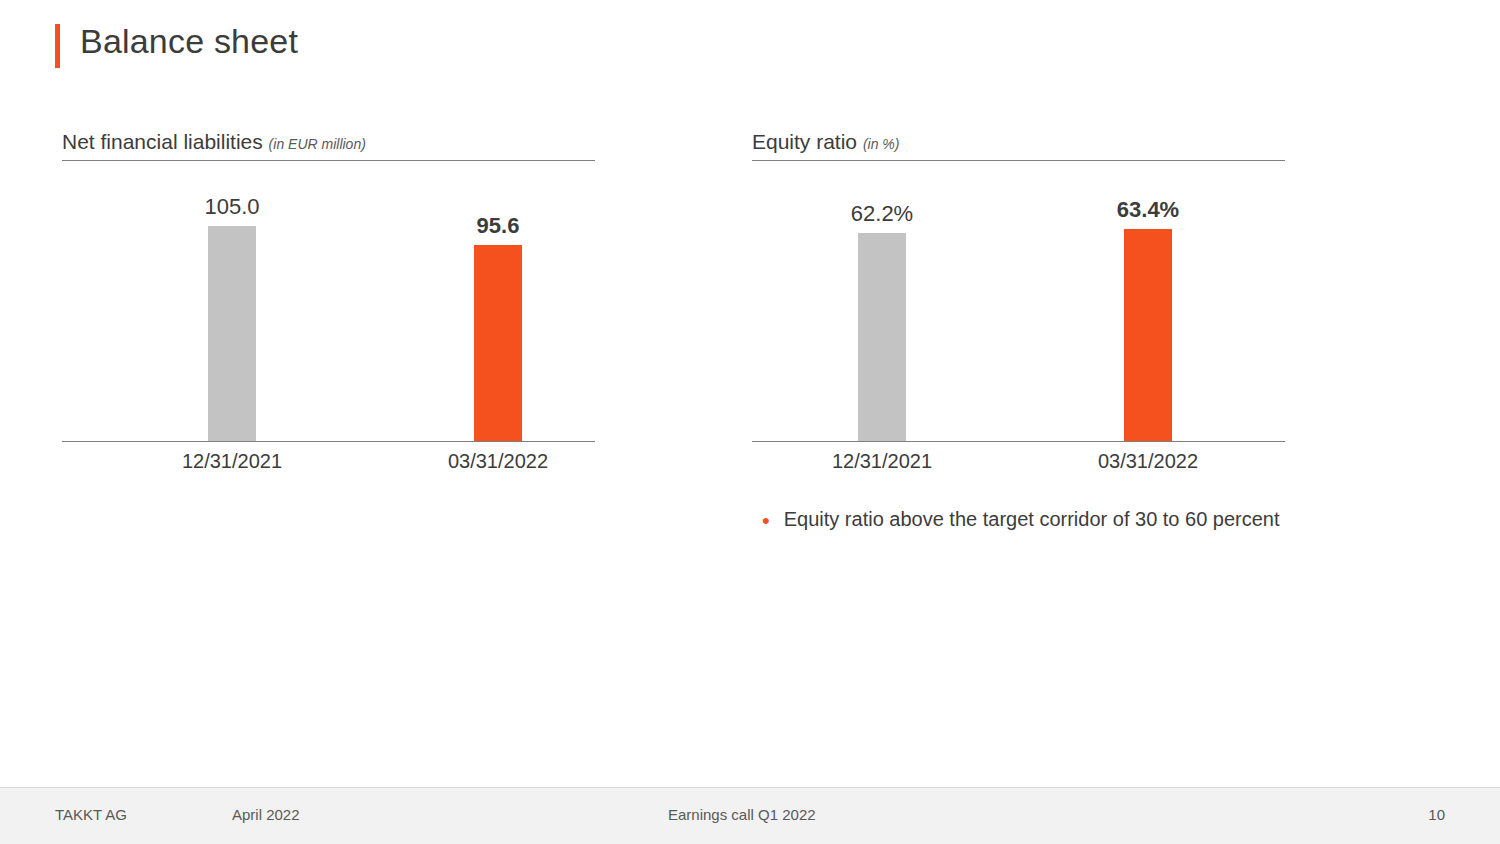Balance sheet
Net financial liabilities (in EUR million)
105.0
95.6
12/31/2021
03/31/2022
Equity ratio (in %)
62.2%
63.4%
12/31/2021
03/31/2022
• Equity ratio above the target corridor of 30 to 60 percent
TAKKT AG April 2022 Earnings call Q1 2022 10